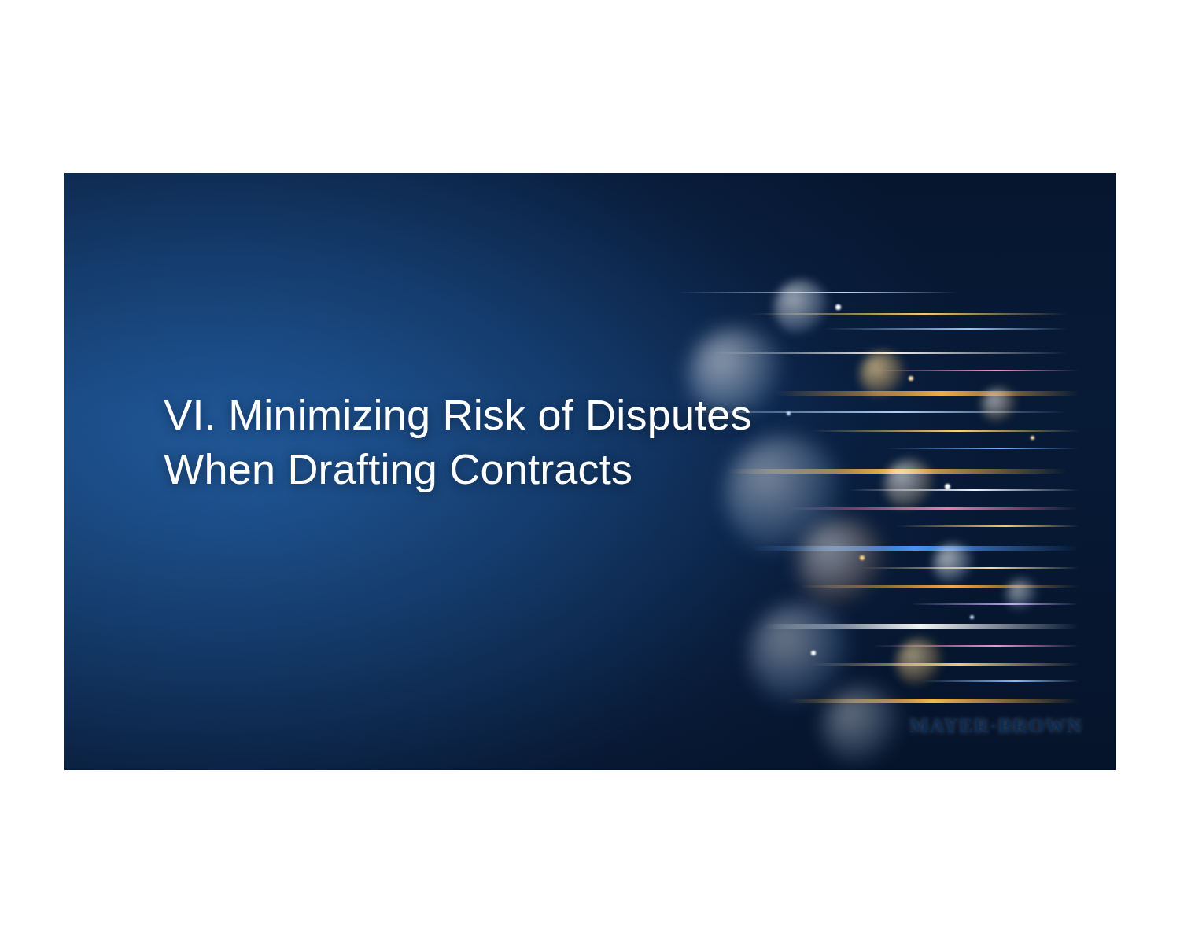VI. Minimizing Risk of Disputes When Drafting Contracts
MAYER·BROWN